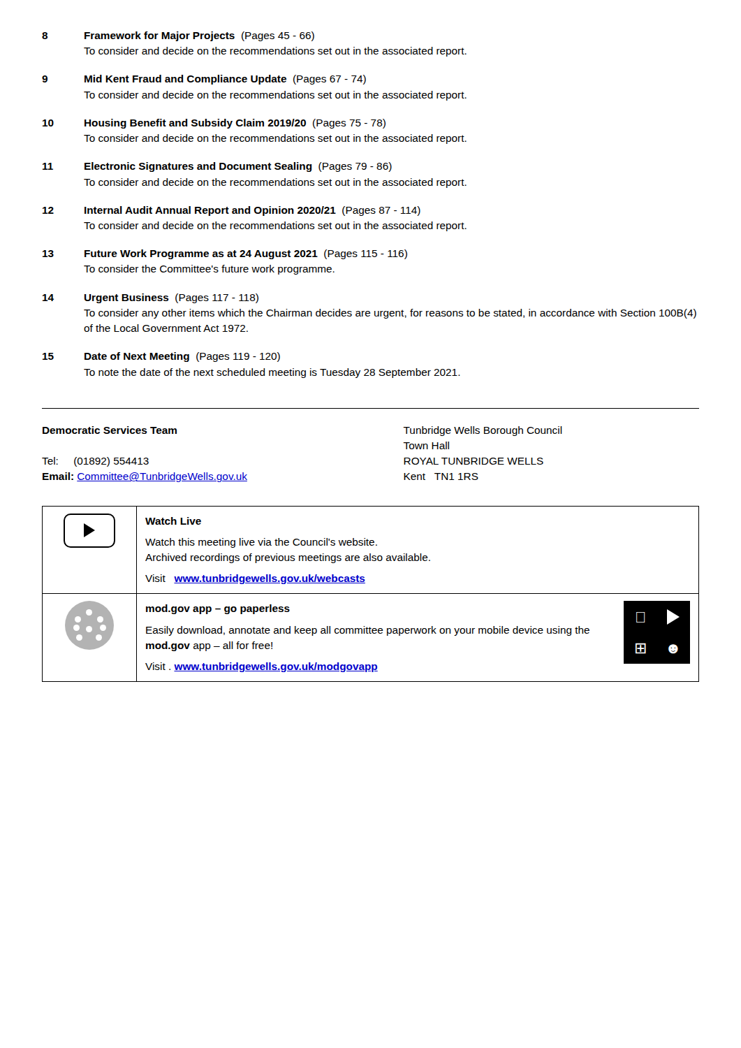8
Framework for Major Projects (Pages 45 - 66) To consider and decide on the recommendations set out in the associated report.
9
Mid Kent Fraud and Compliance Update (Pages 67 - 74) To consider and decide on the recommendations set out in the associated report.
10
Housing Benefit and Subsidy Claim 2019/20 (Pages 75 - 78) To consider and decide on the recommendations set out in the associated report.
11
Electronic Signatures and Document Sealing (Pages 79 - 86) To consider and decide on the recommendations set out in the associated report.
12
Internal Audit Annual Report and Opinion 2020/21 (Pages 87 - 114) To consider and decide on the recommendations set out in the associated report.
13
Future Work Programme as at 24 August 2021 (Pages 115 - 116) To consider the Committee's future work programme.
14
Urgent Business (Pages 117 - 118) To consider any other items which the Chairman decides are urgent, for reasons to be stated, in accordance with Section 100B(4) of the Local Government Act 1972.
15
Date of Next Meeting (Pages 119 - 120) To note the date of the next scheduled meeting is Tuesday 28 September 2021.
Democratic Services Team
Tel: (01892) 554413
Email: Committee@TunbridgeWells.gov.uk
Tunbridge Wells Borough Council
Town Hall
ROYAL TUNBRIDGE WELLS
Kent TN1 1RS
| | Watch Live Watch this meeting live via the Council's website. Archived recordings of previous meetings are also available. Visit www.tunbridgewells.gov.uk/webcasts |
| |  ⊞ ☻ mod.gov app – go paperless Easily download, annotate and keep all committee paperwork on your mobile device using the mod.gov app – all for free! Visit . www.tunbridgewells.gov.uk/modgovapp |